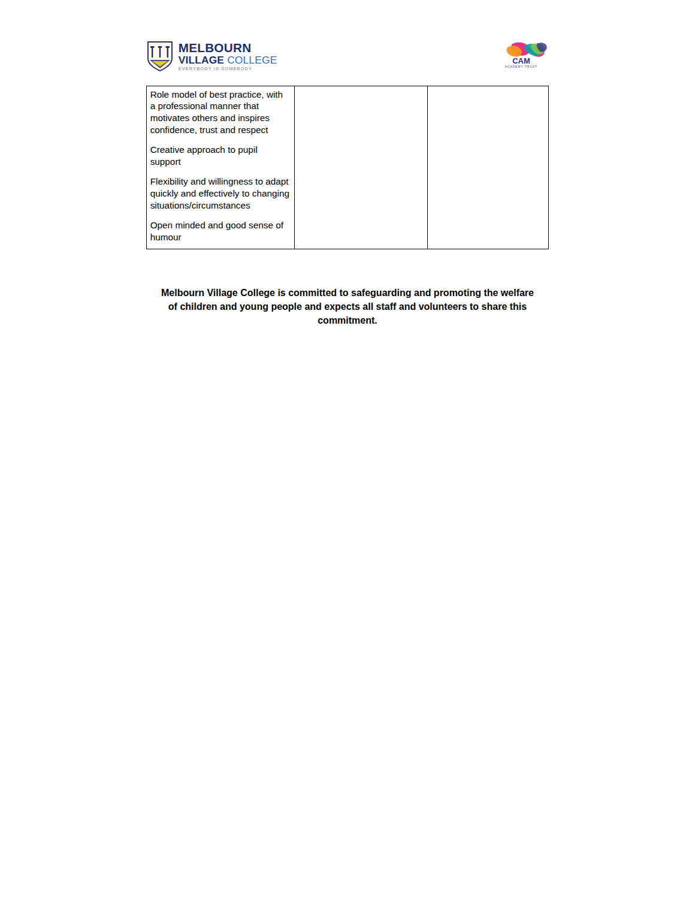MELBOURN
VILLAGE COLLEGE
EVERYBODY IS SOMEBODY
CAM CAM ACADEMY TRUST
| Role model of best practice, with a professional manner that motivates others and inspires confidence, trust and respect Creative approach to pupil support Flexibility and willingness to adapt quickly and effectively to changing situations/circumstances Open minded and good sense of humour | | |
Melbourn Village College is committed to safeguarding and promoting the welfare of children and young people and expects all staff and volunteers to share this commitment.